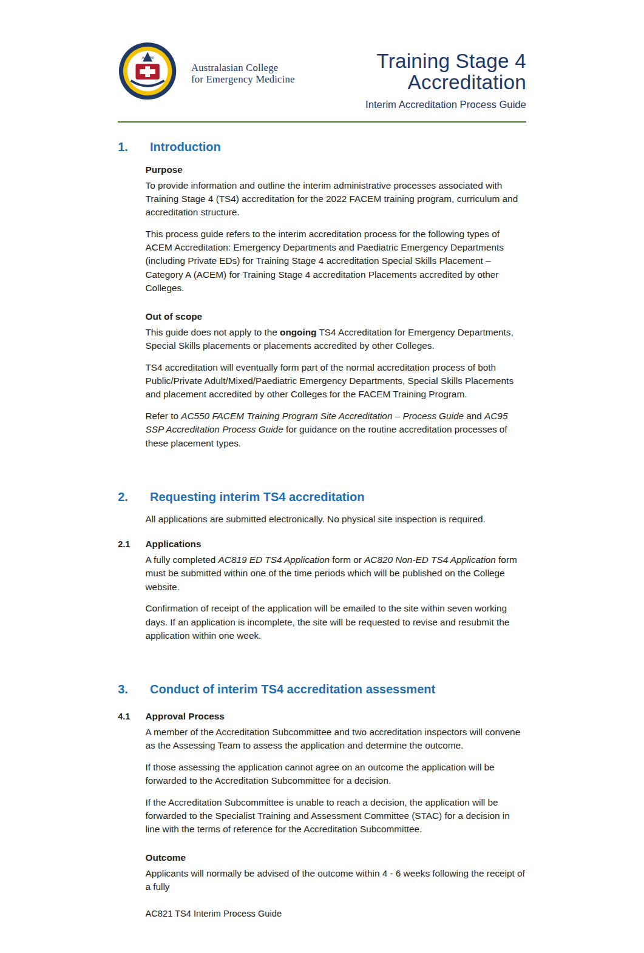ACEM
Australasian College
for Emergency Medicine
Training Stage 4 Accreditation
Interim Accreditation Process Guide
1. Introduction
Purpose
To provide information and outline the interim administrative processes associated with Training Stage 4 (TS4) accreditation for the 2022 FACEM training program, curriculum and accreditation structure.
This process guide refers to the interim accreditation process for the following types of ACEM Accreditation: Emergency Departments and Paediatric Emergency Departments (including Private EDs) for Training Stage 4 accreditation Special Skills Placement – Category A (ACEM) for Training Stage 4 accreditation Placements accredited by other Colleges.
Out of scope
This guide does not apply to the ongoing TS4 Accreditation for Emergency Departments, Special Skills placements or placements accredited by other Colleges.
TS4 accreditation will eventually form part of the normal accreditation process of both Public/Private Adult/Mixed/Paediatric Emergency Departments, Special Skills Placements and placement accredited by other Colleges for the FACEM Training Program.
Refer to AC550 FACEM Training Program Site Accreditation – Process Guide and AC95 SSP Accreditation Process Guide for guidance on the routine accreditation processes of these placement types.
2. Requesting interim TS4 accreditation
All applications are submitted electronically. No physical site inspection is required.
2.1 Applications
A fully completed AC819 ED TS4 Application form or AC820 Non-ED TS4 Application form must be submitted within one of the time periods which will be published on the College website.
Confirmation of receipt of the application will be emailed to the site within seven working days. If an application is incomplete, the site will be requested to revise and resubmit the application within one week.
3. Conduct of interim TS4 accreditation assessment
4.1 Approval Process
A member of the Accreditation Subcommittee and two accreditation inspectors will convene as the Assessing Team to assess the application and determine the outcome.
If those assessing the application cannot agree on an outcome the application will be forwarded to the Accreditation Subcommittee for a decision.
If the Accreditation Subcommittee is unable to reach a decision, the application will be forwarded to the Specialist Training and Assessment Committee (STAC) for a decision in line with the terms of reference for the Accreditation Subcommittee.
Outcome
Applicants will normally be advised of the outcome within 4 - 6 weeks following the receipt of a fully
AC821 TS4 Interim Process Guide